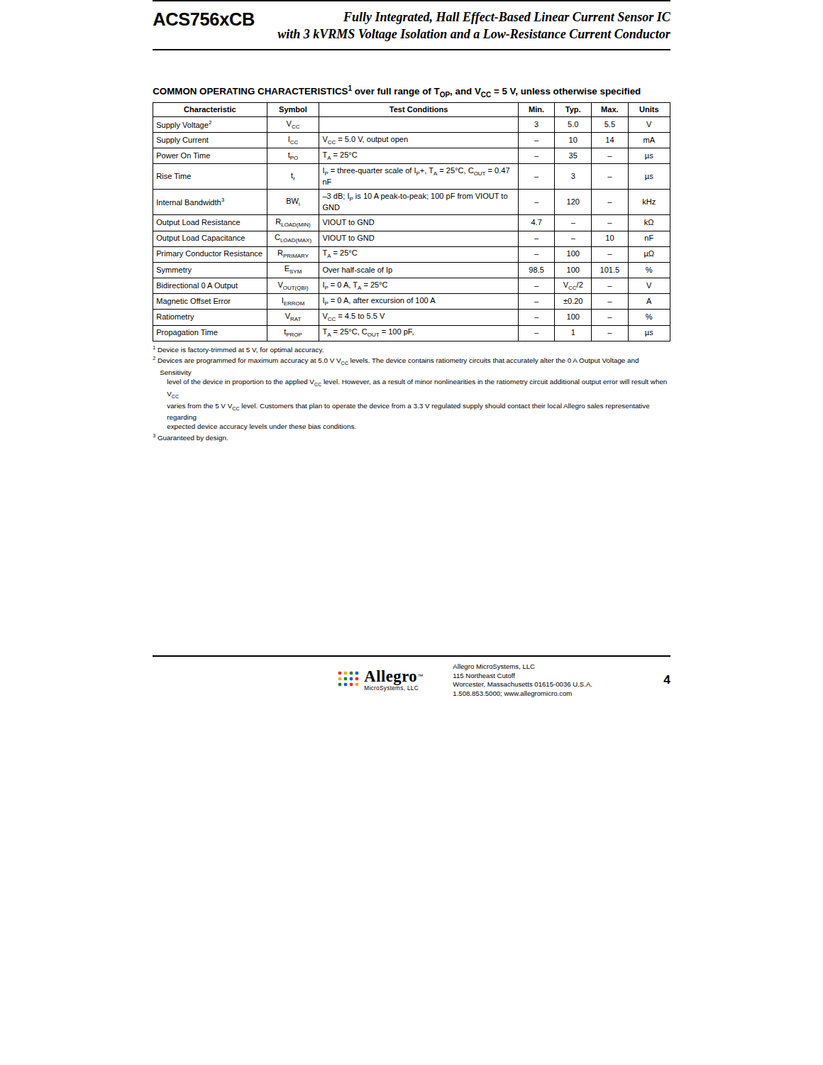| ACS756xCB | Fully Integrated, Hall Effect-Based Linear Current Sensor IC with 3 kVRMS Voltage Isolation and a Low-Resistance Current Conductor |
COMMON OPERATING CHARACTERISTICS1 over full range of TOP, and VCC = 5 V, unless otherwise specified
| Characteristic | Symbol | Test Conditions | Min. | Typ. | Max. | Units |
| --- | --- | --- | --- | --- | --- | --- |
| Supply Voltage 2 | V CC | | 3 | 5.0 | 5.5 | V |
| Supply Current | I CC | V CC = 5.0 V, output open | – | 10 | 14 | mA |
| Power On Time | t PO | T A = 25°C | – | 35 | – | µs |
| Rise Time | t r | I P = three-quarter scale of I P +, T A = 25°C, C OUT = 0.47 nF | – | 3 | – | µs |
| Internal Bandwidth 3 | BW i | –3 dB; I P is 10 A peak-to-peak; 100 pF from VIOUT to GND | – | 120 | – | kHz |
| Output Load Resistance | R LOAD(MIN) | VIOUT to GND | 4.7 | – | – | kΩ |
| Output Load Capacitance | C LOAD(MAX) | VIOUT to GND | – | – | 10 | nF |
| Primary Conductor Resistance | R PRIMARY | T A = 25°C | – | 100 | – | µΩ |
| Symmetry | E SYM | Over half-scale of Ip | 98.5 | 100 | 101.5 | % |
| Bidirectional 0 A Output | V OUT(QBI) | I P = 0 A, T A = 25°C | – | V CC /2 | – | V |
| Magnetic Offset Error | I ERROM | I P = 0 A, after excursion of 100 A | – | ±0.20 | – | A |
| Ratiometry | V RAT | V CC = 4.5 to 5.5 V | – | 100 | – | % |
| Propagation Time | t PROP | T A = 25°C, C OUT = 100 pF, | – | 1 | – | µs |
1 Device is factory-trimmed at 5 V, for optimal accuracy.
2 Devices are programmed for maximum accuracy at 5.0 V VCC levels. The device contains ratiometry circuits that accurately alter the 0 A Output Voltage and Sensitivity level of the device in proportion to the applied VCC level. However, as a result of minor nonlinearities in the ratiometry circuit additional output error will result when VCC varies from the 5 V VCC level. Customers that plan to operate the device from a 3.3 V regulated supply should contact their local Allegro sales representative regarding expected device accuracy levels under these bias conditions.
3 Guaranteed by design.
| | Allegro ™ MicroSystems, LLC | Allegro MicroSystems, LLC 115 Northeast Cutoff Worcester, Massachusetts 01615-0036 U.S.A. 1.508.853.5000; www.allegromicro.com | 4 |